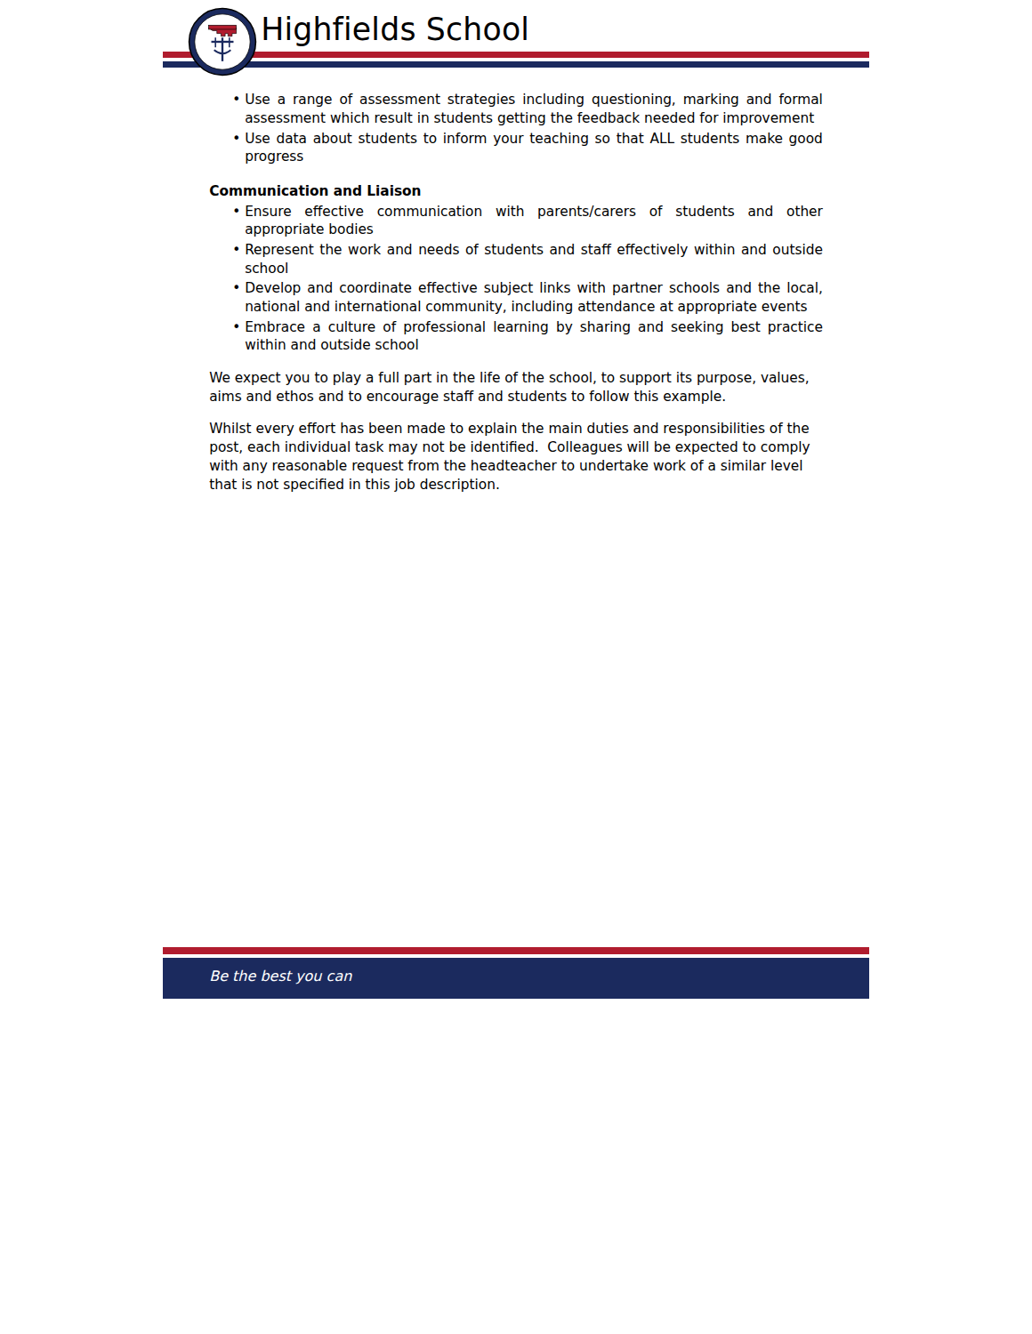Highfields School
Use a range of assessment strategies including questioning, marking and formal assessment which result in students getting the feedback needed for improvement
Use data about students to inform your teaching so that ALL students make good progress
Communication and Liaison
Ensure effective communication with parents/carers of students and other appropriate bodies
Represent the work and needs of students and staff effectively within and outside school
Develop and coordinate effective subject links with partner schools and the local, national and international community, including attendance at appropriate events
Embrace a culture of professional learning by sharing and seeking best practice within and outside school
We expect you to play a full part in the life of the school, to support its purpose, values, aims and ethos and to encourage staff and students to follow this example.
Whilst every effort has been made to explain the main duties and responsibilities of the post, each individual task may not be identified. Colleagues will be expected to comply with any reasonable request from the headteacher to undertake work of a similar level that is not specified in this job description.
Be the best you can